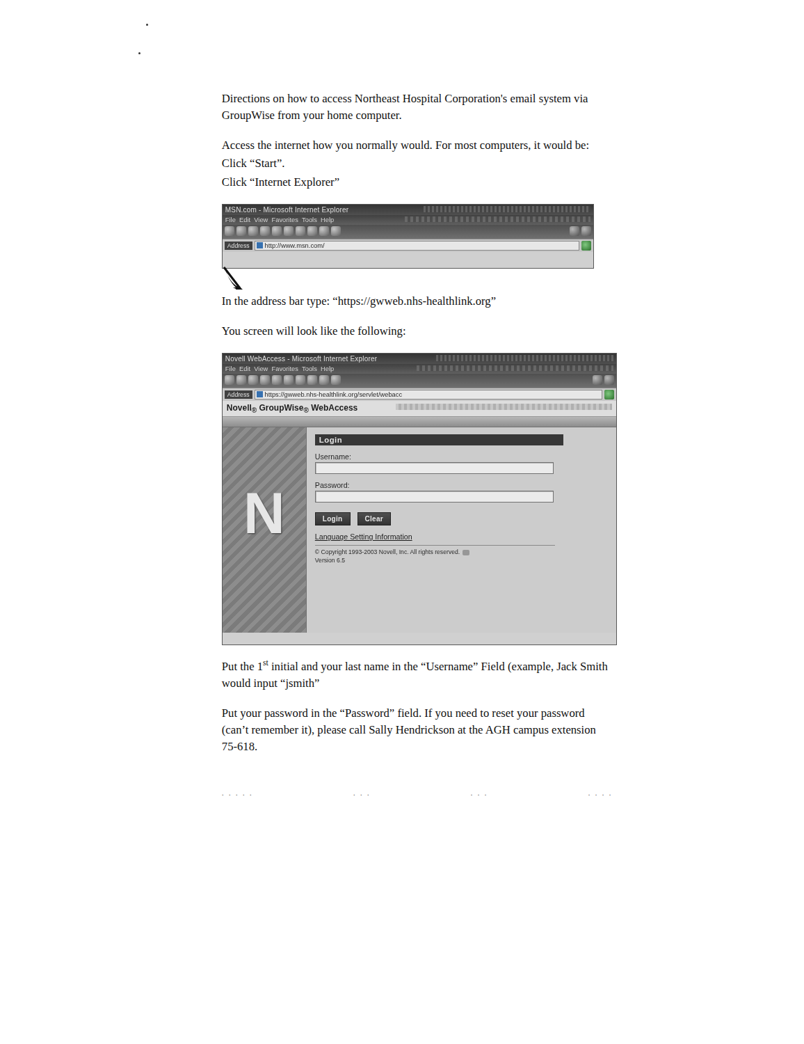Directions on how to access Northeast Hospital Corporation's email system via GroupWise from your home computer.
Access the internet how you normally would. For most computers, it would be:
Click “Start”.
Click “Internet Explorer”
MSN.com - Microsoft Internet Explorer
File Edit View Favorites Tools Help
Address http://www.msn.com/
In the address bar type: “https://gwweb.nhs-healthlink.org”
You screen will look like the following:
Novell WebAccess - Microsoft Internet Explorer
File Edit View Favorites Tools Help
Address https://gwweb.nhs-healthlink.org/servlet/webacc
Novell® GroupWise® WebAccess
N
Login
Username:
Password:
Login
Clear
Language Setting Information
© Copyright 1993-2003 Novell, Inc. All rights reserved.
Version 6.5
Put the 1st initial and your last name in the “Username” Field (example, Jack Smith would input “jsmith”
Put your password in the “Password” field. If you need to reset your password (can’t remember it), please call Sally Hendrickson at the AGH campus extension 75-618.
. . . . . . . . . . . . . . .